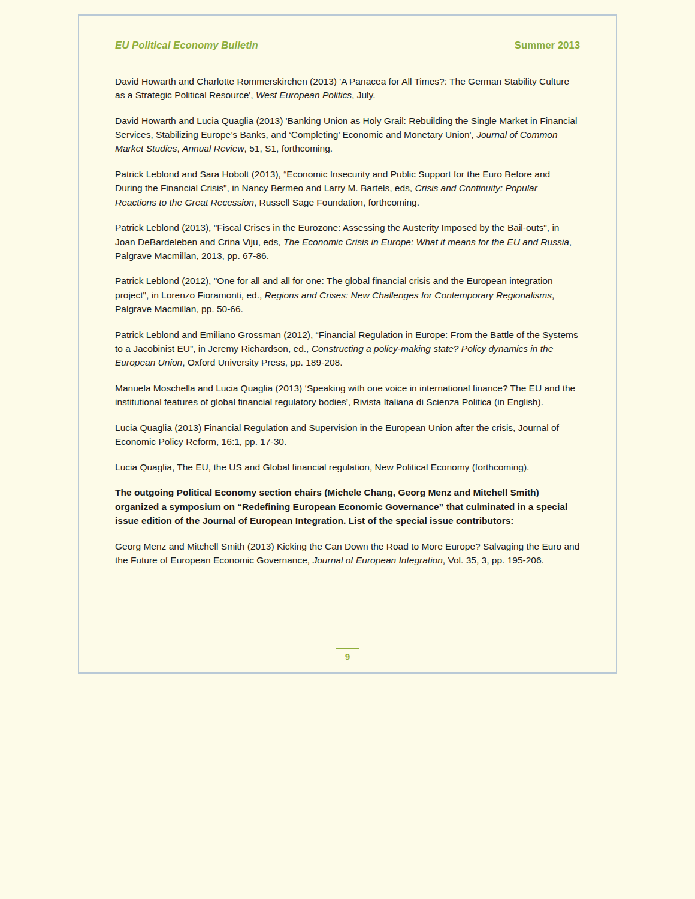EU Political Economy Bulletin
Summer 2013
David Howarth and Charlotte Rommerskirchen (2013) 'A Panacea for All Times?: The German Stability Culture as a Strategic Political Resource', West European Politics, July.
David Howarth and Lucia Quaglia (2013) 'Banking Union as Holy Grail: Rebuilding the Single Market in Financial Services, Stabilizing Europe’s Banks, and ‘Completing’ Economic and Monetary Union', Journal of Common Market Studies, Annual Review, 51, S1, forthcoming.
Patrick Leblond and Sara Hobolt (2013), “Economic Insecurity and Public Support for the Euro Before and During the Financial Crisis", in Nancy Bermeo and Larry M. Bartels, eds, Crisis and Continuity: Popular Reactions to the Great Recession, Russell Sage Foundation, forthcoming.
Patrick Leblond (2013), "Fiscal Crises in the Eurozone: Assessing the Austerity Imposed by the Bail-outs", in Joan DeBardeleben and Crina Viju, eds, The Economic Crisis in Europe: What it means for the EU and Russia, Palgrave Macmillan, 2013, pp. 67-86.
Patrick Leblond (2012), "One for all and all for one: The global financial crisis and the European integration project", in Lorenzo Fioramonti, ed., Regions and Crises: New Challenges for Contemporary Regionalisms, Palgrave Macmillan, pp. 50-66.
Patrick Leblond and Emiliano Grossman (2012), “Financial Regulation in Europe: From the Battle of the Systems to a Jacobinist EU”, in Jeremy Richardson, ed., Constructing a policy-making state? Policy dynamics in the European Union, Oxford University Press, pp. 189-208.
Manuela Moschella and Lucia Quaglia (2013) ‘Speaking with one voice in international finance? The EU and the institutional features of global financial regulatory bodies’, Rivista Italiana di Scienza Politica (in English).
Lucia Quaglia (2013) Financial Regulation and Supervision in the European Union after the crisis, Journal of Economic Policy Reform, 16:1, pp. 17-30.
Lucia Quaglia, The EU, the US and Global financial regulation, New Political Economy (forthcoming).
The outgoing Political Economy section chairs (Michele Chang, Georg Menz and Mitchell Smith) organized a symposium on “Redefining European Economic Governance” that culminated in a special issue edition of the Journal of European Integration. List of the special issue contributors:
Georg Menz and Mitchell Smith (2013) Kicking the Can Down the Road to More Europe? Salvaging the Euro and the Future of European Economic Governance, Journal of European Integration, Vol. 35, 3, pp. 195-206.
9